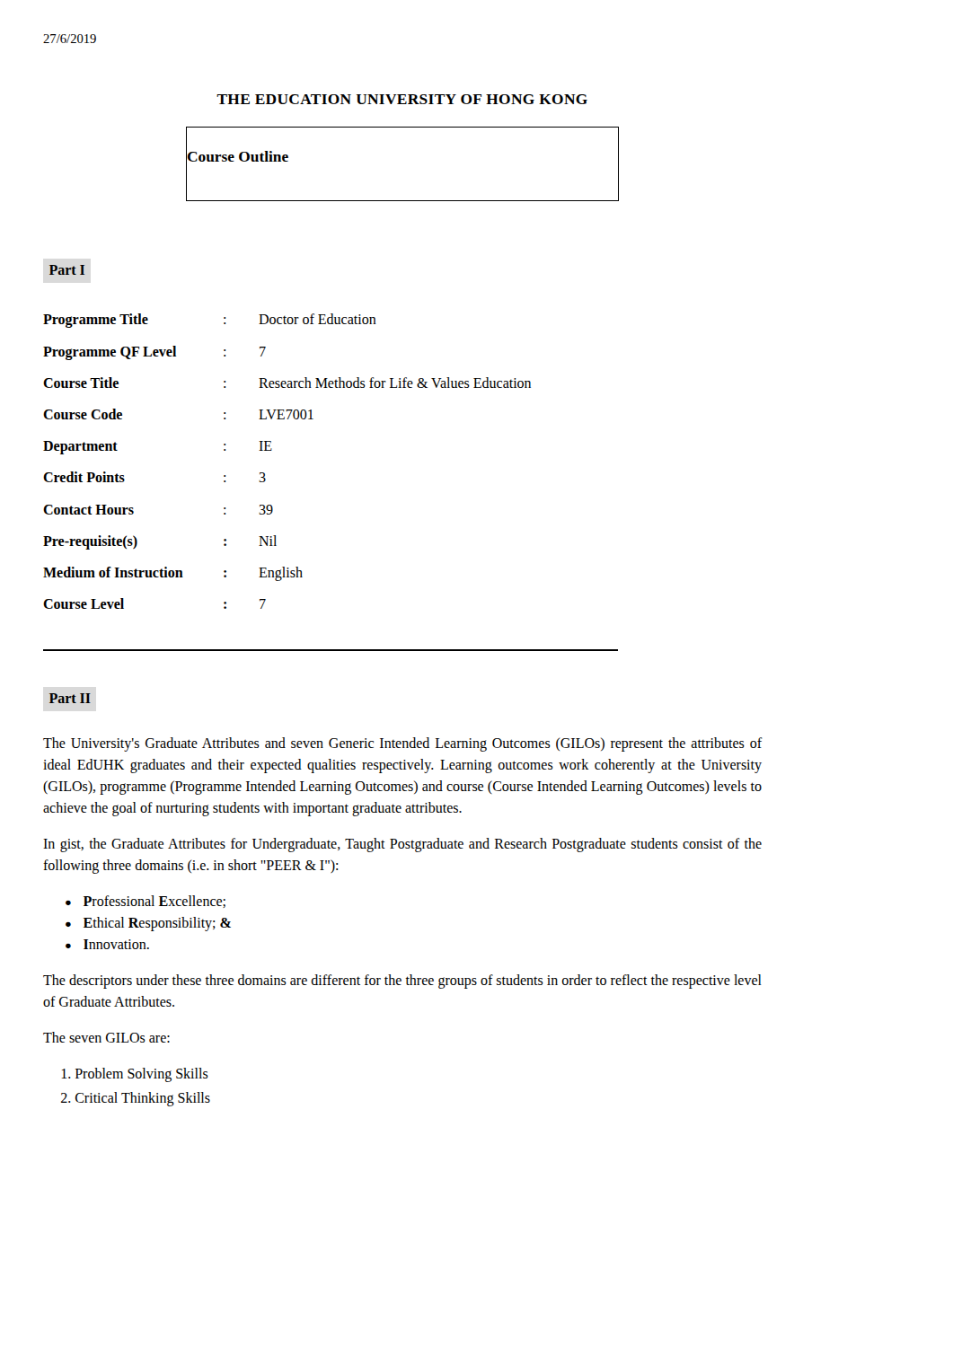27/6/2019
THE EDUCATION UNIVERSITY OF HONG KONG
Course Outline
Part I
| Programme Title | : | Doctor of Education |
| Programme QF Level | : | 7 |
| Course Title | : | Research Methods for Life & Values Education |
| Course Code | : | LVE7001 |
| Department | : | IE |
| Credit Points | : | 3 |
| Contact Hours | : | 39 |
| Pre-requisite(s) | : | Nil |
| Medium of Instruction | : | English |
| Course Level | : | 7 |
Part II
The University's Graduate Attributes and seven Generic Intended Learning Outcomes (GILOs) represent the attributes of ideal EdUHK graduates and their expected qualities respectively. Learning outcomes work coherently at the University (GILOs), programme (Programme Intended Learning Outcomes) and course (Course Intended Learning Outcomes) levels to achieve the goal of nurturing students with important graduate attributes.
In gist, the Graduate Attributes for Undergraduate, Taught Postgraduate and Research Postgraduate students consist of the following three domains (i.e. in short "PEER & I"):
Professional Excellence;
Ethical Responsibility; &
Innovation.
The descriptors under these three domains are different for the three groups of students in order to reflect the respective level of Graduate Attributes.
The seven GILOs are:
Problem Solving Skills
Critical Thinking Skills